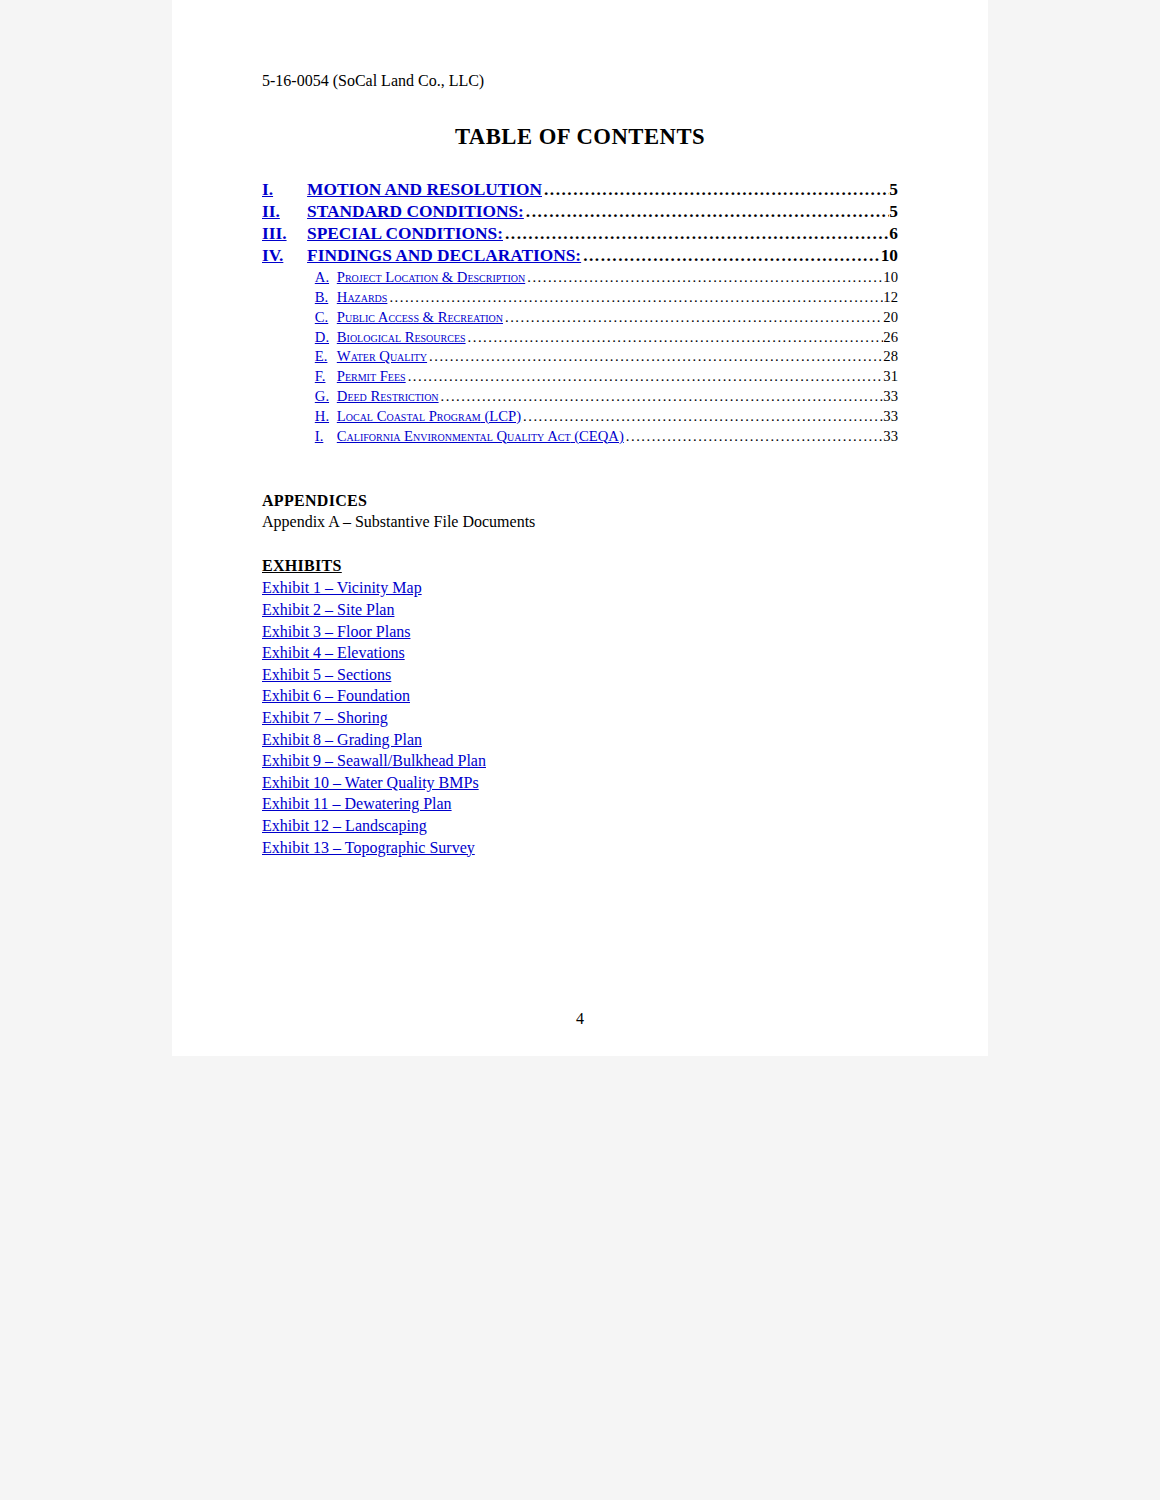5-16-0054 (SoCal Land Co., LLC)
TABLE OF CONTENTS
I. MOTION AND RESOLUTION .......................................................................... 5
II. STANDARD CONDITIONS: .......................................................................... 5
III. SPECIAL CONDITIONS: .............................................................................. 6
IV. FINDINGS AND DECLARATIONS: ........................................................... 10
A. Project Location & Description ................................................................................ 10
B. Hazards ............................................................................................................. 12
C. Public Access & Recreation ......................................................................... 20
D. Biological Resources ................................................................................... 26
E. Water Quality .................................................................................................. 28
F. Permit Fees ....................................................................................................... 31
G. Deed Restriction ........................................................................................... 33
H. Local Coastal Program (LCP) ....................................................................... 33
I. California Environmental Quality Act (CEQA) ..................................................... 33
APPENDICES
Appendix A – Substantive File Documents
EXHIBITS
Exhibit 1 – Vicinity Map
Exhibit 2 – Site Plan
Exhibit 3 – Floor Plans
Exhibit 4 – Elevations
Exhibit 5 – Sections
Exhibit 6 – Foundation
Exhibit 7 – Shoring
Exhibit 8 – Grading Plan
Exhibit 9 – Seawall/Bulkhead Plan
Exhibit 10 – Water Quality BMPs
Exhibit 11 – Dewatering Plan
Exhibit 12 – Landscaping
Exhibit 13 – Topographic Survey
4